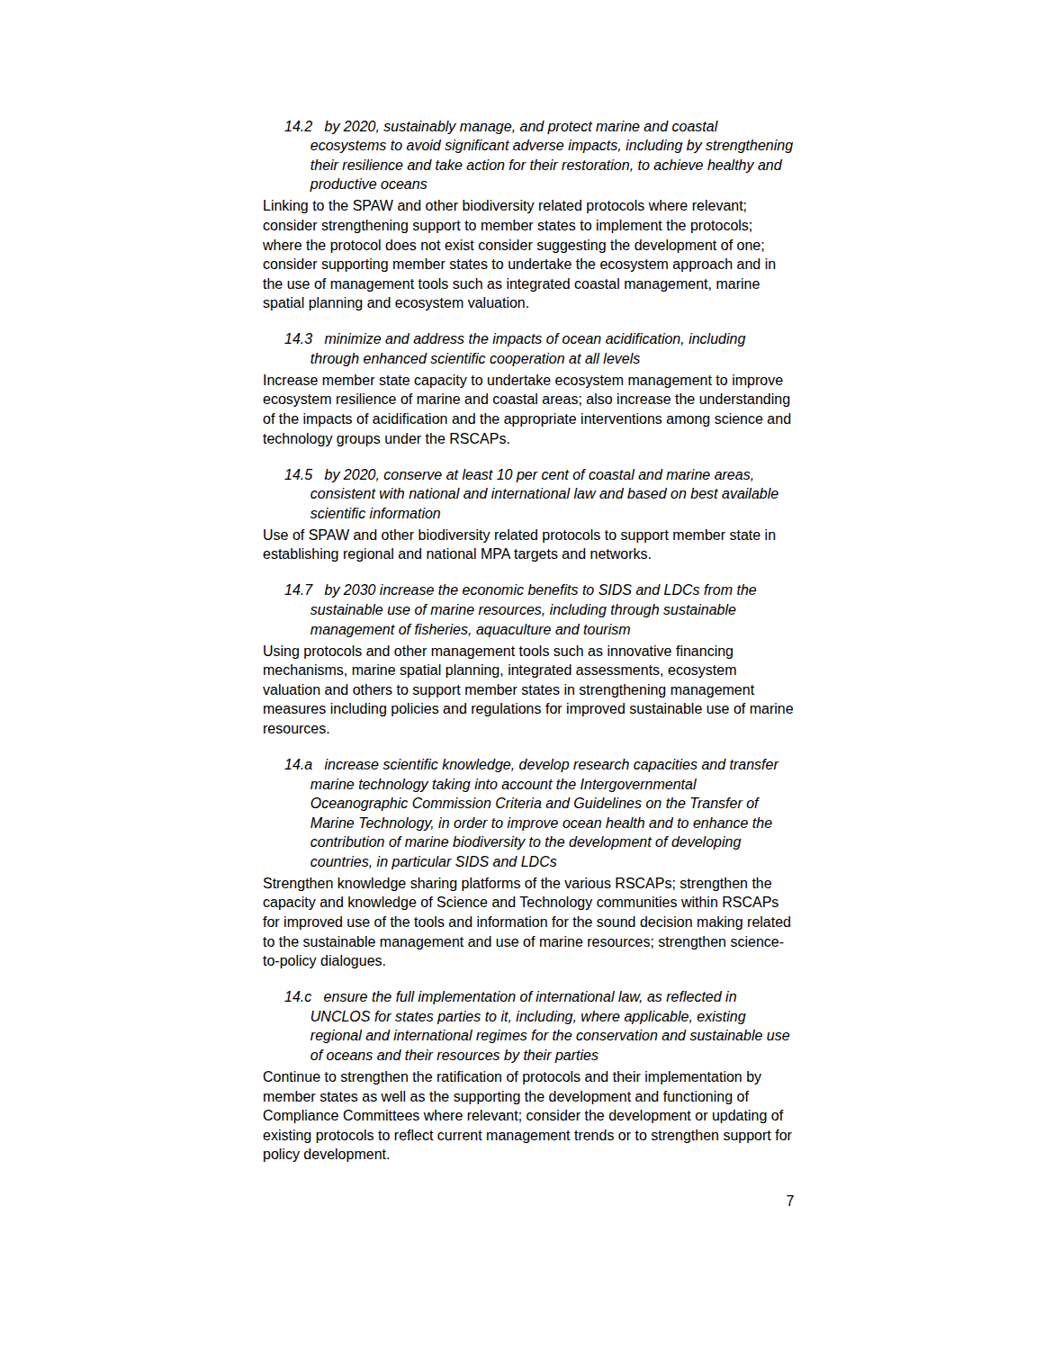14.2by 2020, sustainably manage, and protect marine and coastal ecosystems to avoid significant adverse impacts, including by strengthening their resilience and take action for their restoration, to achieve healthy and productive oceans
Linking to the SPAW and other biodiversity related protocols where relevant; consider strengthening support to member states to implement the protocols; where the protocol does not exist consider suggesting the development of one; consider supporting member states to undertake the ecosystem approach and in the use of management tools such as integrated coastal management, marine spatial planning and ecosystem valuation.
14.3minimize and address the impacts of ocean acidification, including through enhanced scientific cooperation at all levels
Increase member state capacity to undertake ecosystem management to improve ecosystem resilience of marine and coastal areas; also increase the understanding of the impacts of acidification and the appropriate interventions among science and technology groups under the RSCAPs.
14.5by 2020, conserve at least 10 per cent of coastal and marine areas, consistent with national and international law and based on best available scientific information
Use of SPAW and other biodiversity related protocols to support member state in establishing regional and national MPA targets and networks.
14.7by 2030 increase the economic benefits to SIDS and LDCs from the sustainable use of marine resources, including through sustainable management of fisheries, aquaculture and tourism
Using protocols and other management tools such as innovative financing mechanisms, marine spatial planning, integrated assessments, ecosystem valuation and others to support member states in strengthening management measures including policies and regulations for improved sustainable use of marine resources.
14.aincrease scientific knowledge, develop research capacities and transfer marine technology taking into account the Intergovernmental Oceanographic Commission Criteria and Guidelines on the Transfer of Marine Technology, in order to improve ocean health and to enhance the contribution of marine biodiversity to the development of developing countries, in particular SIDS and LDCs
Strengthen knowledge sharing platforms of the various RSCAPs; strengthen the capacity and knowledge of Science and Technology communities within RSCAPs for improved use of the tools and information for the sound decision making related to the sustainable management and use of marine resources; strengthen science-to-policy dialogues.
14.censure the full implementation of international law, as reflected in UNCLOS for states parties to it, including, where applicable, existing regional and international regimes for the conservation and sustainable use of oceans and their resources by their parties
Continue to strengthen the ratification of protocols and their implementation by member states as well as the supporting the development and functioning of Compliance Committees where relevant; consider the development or updating of existing protocols to reflect current management trends or to strengthen support for policy development.
7